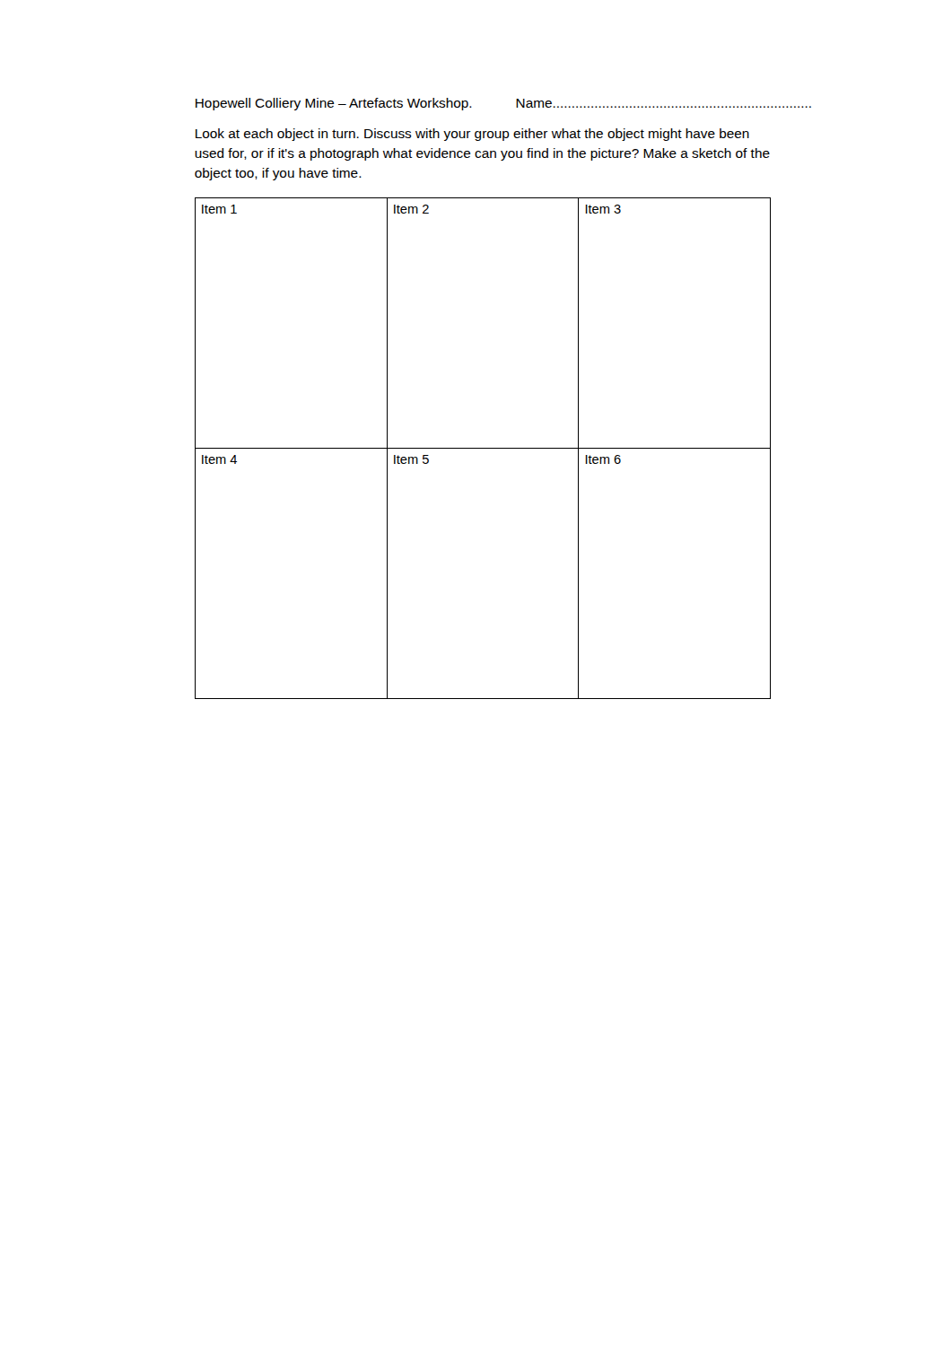Hopewell Colliery Mine – Artefacts Workshop. Name....................................................................
Look at each object in turn. Discuss with your group either what the object might have been used for, or if it's a photograph what evidence can you find in the picture? Make a sketch of the object too, if you have time.
| Item 1 | Item 2 | Item 3 |
| Item 4 | Item 5 | Item 6 |